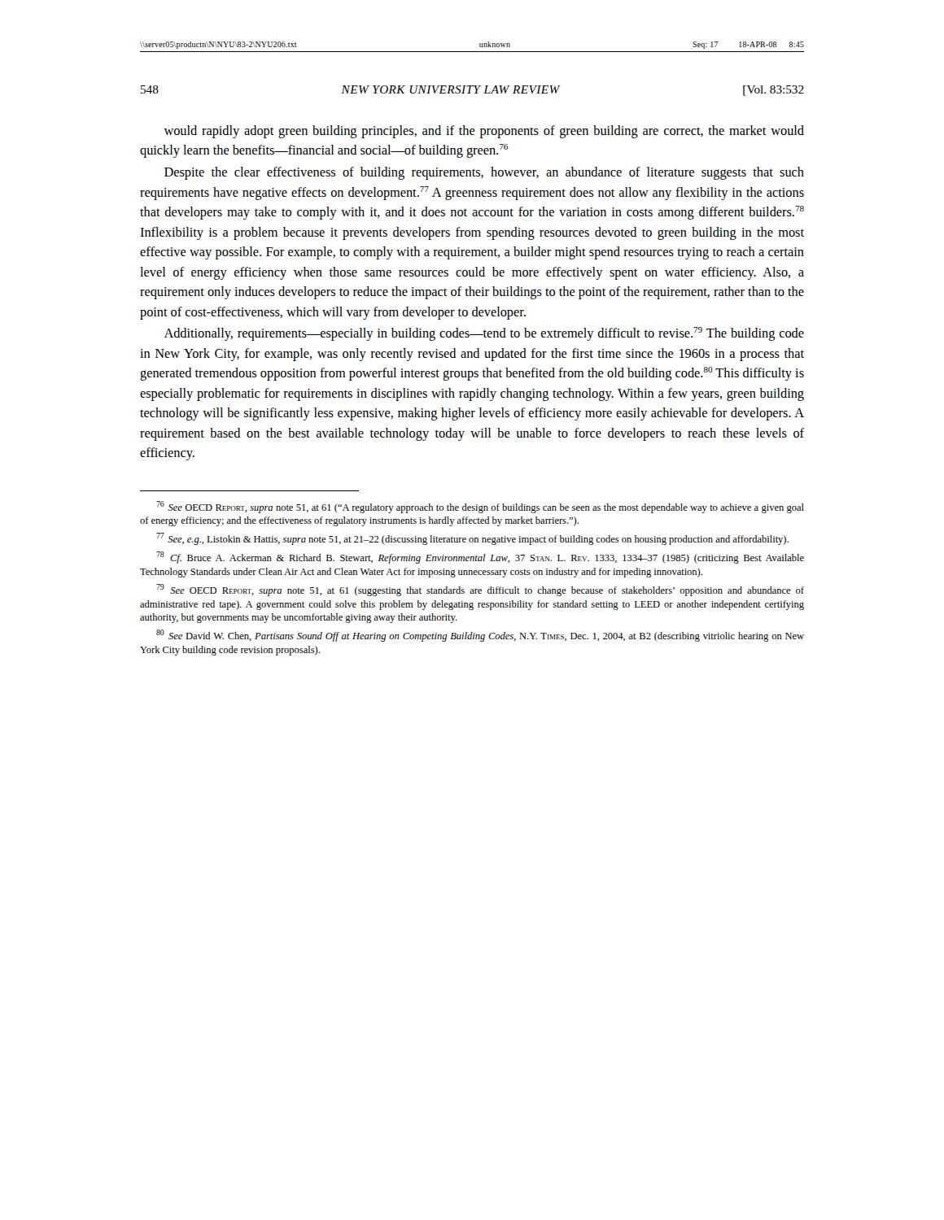\\server05\productn\N\NYU\83-2\NYU206.txt unknown Seq: 17 18-APR-08 8:45
548 NEW YORK UNIVERSITY LAW REVIEW [Vol. 83:532
would rapidly adopt green building principles, and if the proponents of green building are correct, the market would quickly learn the benefits—financial and social—of building green.76
Despite the clear effectiveness of building requirements, however, an abundance of literature suggests that such requirements have negative effects on development.77 A greenness requirement does not allow any flexibility in the actions that developers may take to comply with it, and it does not account for the variation in costs among different builders.78 Inflexibility is a problem because it prevents developers from spending resources devoted to green building in the most effective way possible. For example, to comply with a requirement, a builder might spend resources trying to reach a certain level of energy efficiency when those same resources could be more effectively spent on water efficiency. Also, a requirement only induces developers to reduce the impact of their buildings to the point of the requirement, rather than to the point of cost-effectiveness, which will vary from developer to developer.
Additionally, requirements—especially in building codes—tend to be extremely difficult to revise.79 The building code in New York City, for example, was only recently revised and updated for the first time since the 1960s in a process that generated tremendous opposition from powerful interest groups that benefited from the old building code.80 This difficulty is especially problematic for requirements in disciplines with rapidly changing technology. Within a few years, green building technology will be significantly less expensive, making higher levels of efficiency more easily achievable for developers. A requirement based on the best available technology today will be unable to force developers to reach these levels of efficiency.
76 See OECD Report, supra note 51, at 61 (“A regulatory approach to the design of buildings can be seen as the most dependable way to achieve a given goal of energy efficiency; and the effectiveness of regulatory instruments is hardly affected by market barriers.”).
77 See, e.g., Listokin & Hattis, supra note 51, at 21–22 (discussing literature on negative impact of building codes on housing production and affordability).
78 Cf. Bruce A. Ackerman & Richard B. Stewart, Reforming Environmental Law, 37 Stan. L. Rev. 1333, 1334–37 (1985) (criticizing Best Available Technology Standards under Clean Air Act and Clean Water Act for imposing unnecessary costs on industry and for impeding innovation).
79 See OECD Report, supra note 51, at 61 (suggesting that standards are difficult to change because of stakeholders’ opposition and abundance of administrative red tape). A government could solve this problem by delegating responsibility for standard setting to LEED or another independent certifying authority, but governments may be uncomfortable giving away their authority.
80 See David W. Chen, Partisans Sound Off at Hearing on Competing Building Codes, N.Y. Times, Dec. 1, 2004, at B2 (describing vitriolic hearing on New York City building code revision proposals).